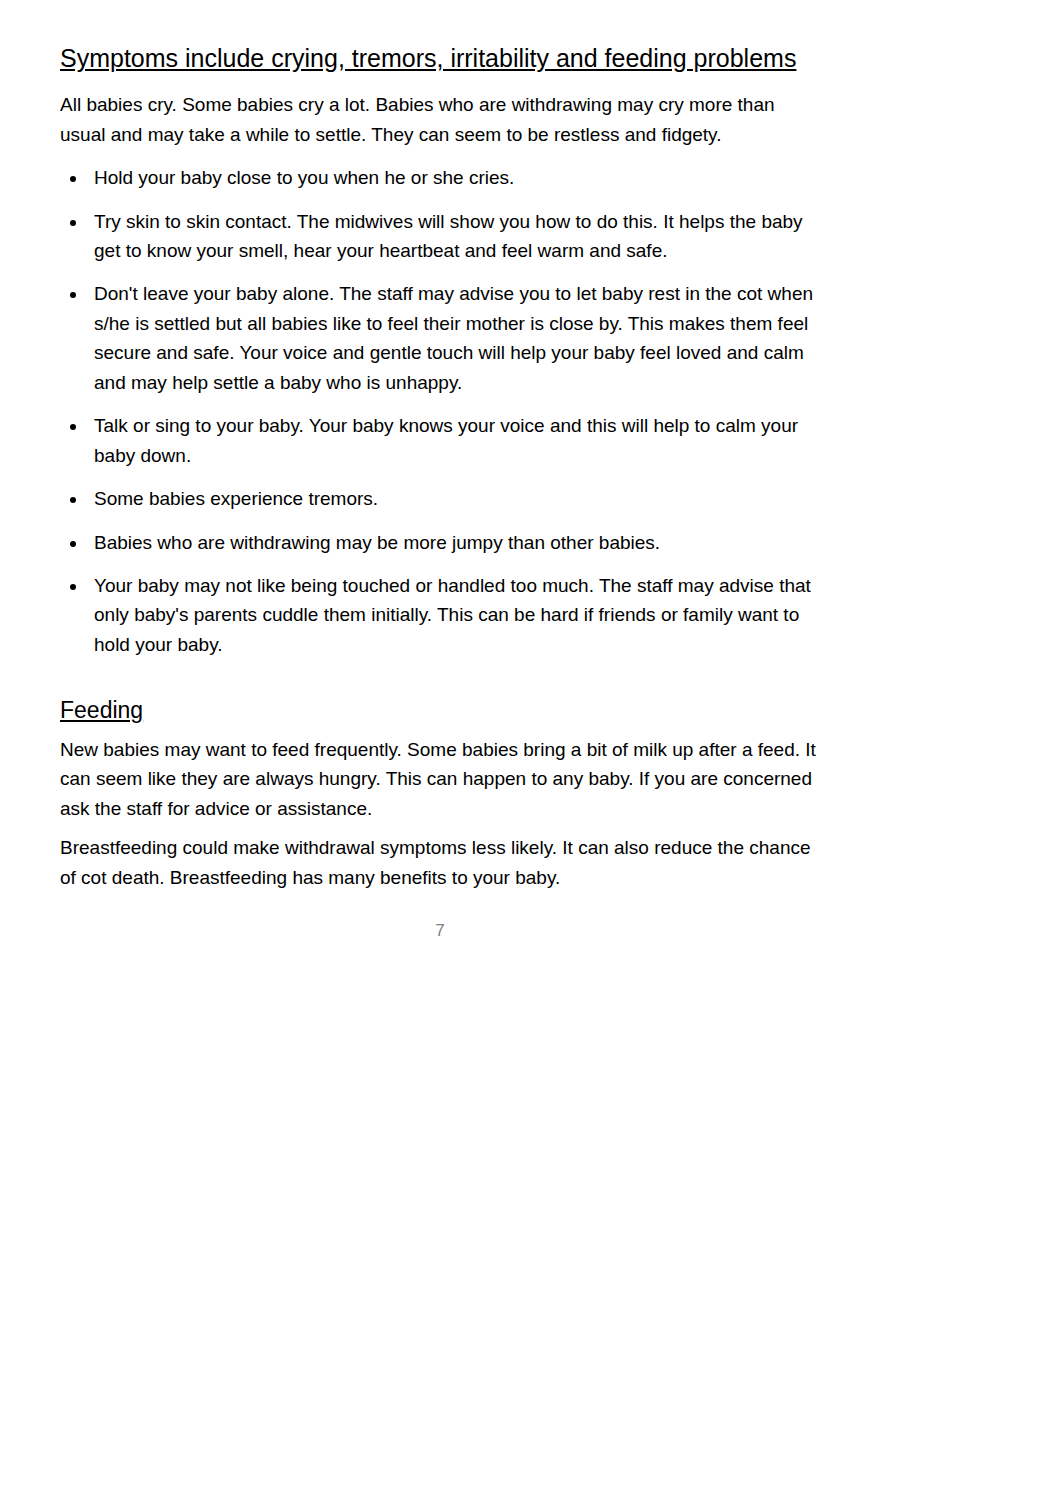Symptoms include crying, tremors, irritability and feeding problems
All babies cry. Some babies cry a lot. Babies who are withdrawing may cry more than usual and may take a while to settle. They can seem to be restless and fidgety.
Hold your baby close to you when he or she cries.
Try skin to skin contact. The midwives will show you how to do this. It helps the baby get to know your smell, hear your heartbeat and feel warm and safe.
Don't leave your baby alone. The staff may advise you to let baby rest in the cot when s/he is settled but all babies like to feel their mother is close by. This makes them feel secure and safe. Your voice and gentle touch will help your baby feel loved and calm and may help settle a baby who is unhappy.
Talk or sing to your baby. Your baby knows your voice and this will help to calm your baby down.
Some babies experience tremors.
Babies who are withdrawing may be more jumpy than other babies.
Your baby may not like being touched or handled too much. The staff may advise that only baby's parents cuddle them initially. This can be hard if friends or family want to hold your baby.
Feeding
New babies may want to feed frequently. Some babies bring a bit of milk up after a feed. It can seem like they are always hungry. This can happen to any baby. If you are concerned ask the staff for advice or assistance.
Breastfeeding could make withdrawal symptoms less likely. It can also reduce the chance of cot death. Breastfeeding has many benefits to your baby.
7